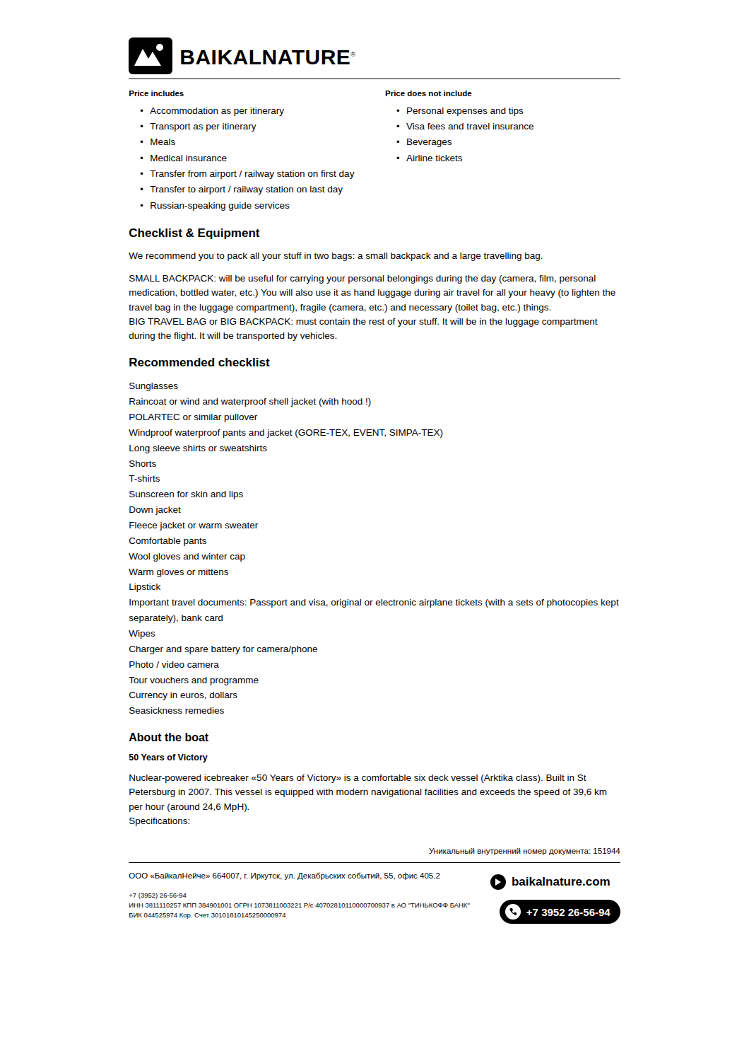BAIKALNATURE®
Price includes
Accommodation as per itinerary
Transport as per itinerary
Meals
Medical insurance
Transfer from airport / railway station on first day
Transfer to airport / railway station on last day
Russian-speaking guide services
Price does not include
Personal expenses and tips
Visa fees and travel insurance
Beverages
Airline tickets
Checklist & Equipment
We recommend you to pack all your stuff in two bags: a small backpack and a large travelling bag.
SMALL BACKPACK: will be useful for carrying your personal belongings during the day (camera, film, personal medication, bottled water, etc.) You will also use it as hand luggage during air travel for all your heavy (to lighten the travel bag in the luggage compartment), fragile (camera, etc.) and necessary (toilet bag, etc.) things.
BIG TRAVEL BAG or BIG BACKPACK: must contain the rest of your stuff. It will be in the luggage compartment during the flight. It will be transported by vehicles.
Recommended checklist
Sunglasses
Raincoat or wind and waterproof shell jacket (with hood !)
POLARTEC or similar pullover
Windproof waterproof pants and jacket (GORE-TEX, EVENT, SIMPA-TEX)
Long sleeve shirts or sweatshirts
Shorts
T-shirts
Sunscreen for skin and lips
Down jacket
Fleece jacket or warm sweater
Comfortable pants
Wool gloves and winter cap
Warm gloves or mittens
Lipstick
Important travel documents: Passport and visa, original or electronic airplane tickets (with a sets of photocopies kept separately), bank card
Wipes
Charger and spare battery for camera/phone
Photo / video camera
Tour vouchers and programme
Currency in euros, dollars
Seasickness remedies
About the boat
50 Years of Victory
Nuclear-powered icebreaker «50 Years of Victory» is a comfortable six deck vessel (Arktika class). Built in St Petersburg in 2007. This vessel is equipped with modern navigational facilities and exceeds the speed of 39,6 km per hour (around 24,6 MpH).
Specifications:
Уникальный внутренний номер документа: 151944
ООО «БайкалНейче» 664007, г. Иркутск, ул. Декабрьских событий, 55, офис 405.2
+7 (3952) 26-56-94
ИНН 3811110257 КПП 384901001 ОГРН 1073811003221 Р/с 40702810110000700937 в АО "ТИНЬКОФФ БАНК"
БИК 044525974 Кор. Счет 30101810145250000974
baikalnature.com
+7 3952 26-56-94